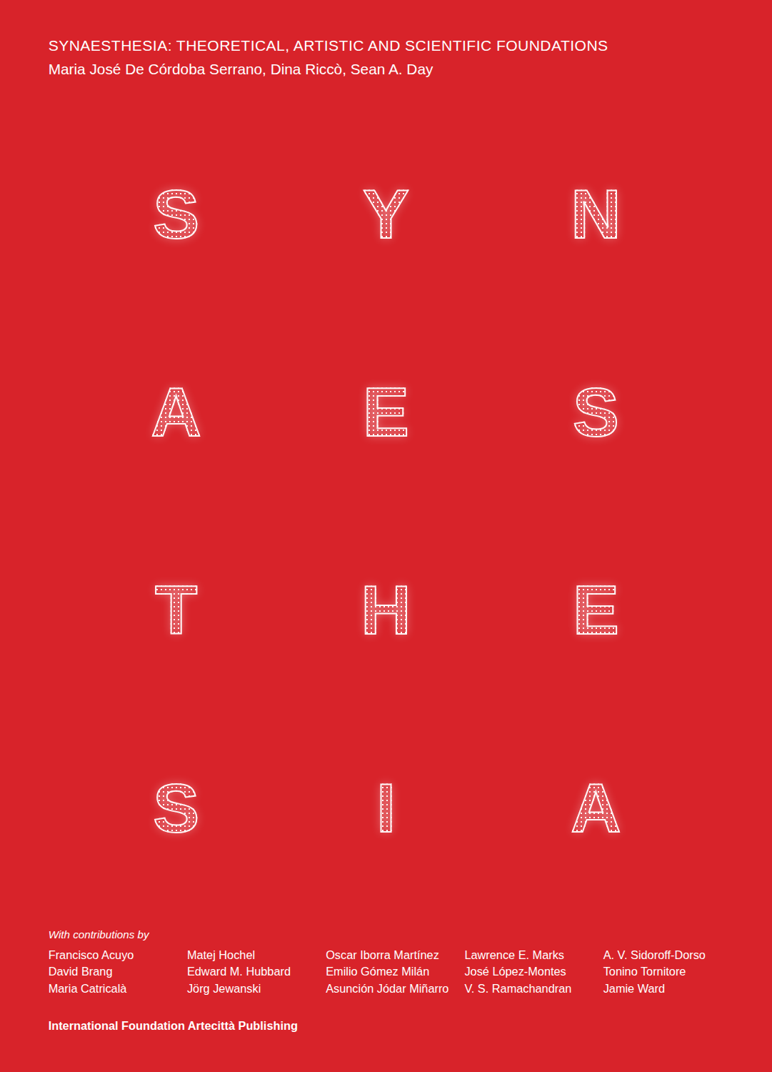Synaesthesia: Theoretical, Artistic and Scientific Foundations
Maria José De Córdoba Serrano, Dina Riccò, Sean A. Day
S Y N A E S T H E S I A
With contributions by
Francisco Acuyo
David Brang
Maria Catricalà
Matej Hochel
Edward M. Hubbard
Jörg Jewanski
Oscar Iborra Martínez
Emilio Gómez Milán
Asunción Jódar Miñarro
Lawrence E. Marks
José López-Montes
V. S. Ramachandran
A. V. Sidoroff-Dorso
Tonino Tornitore
Jamie Ward
International Foundation Artecittà Publishing